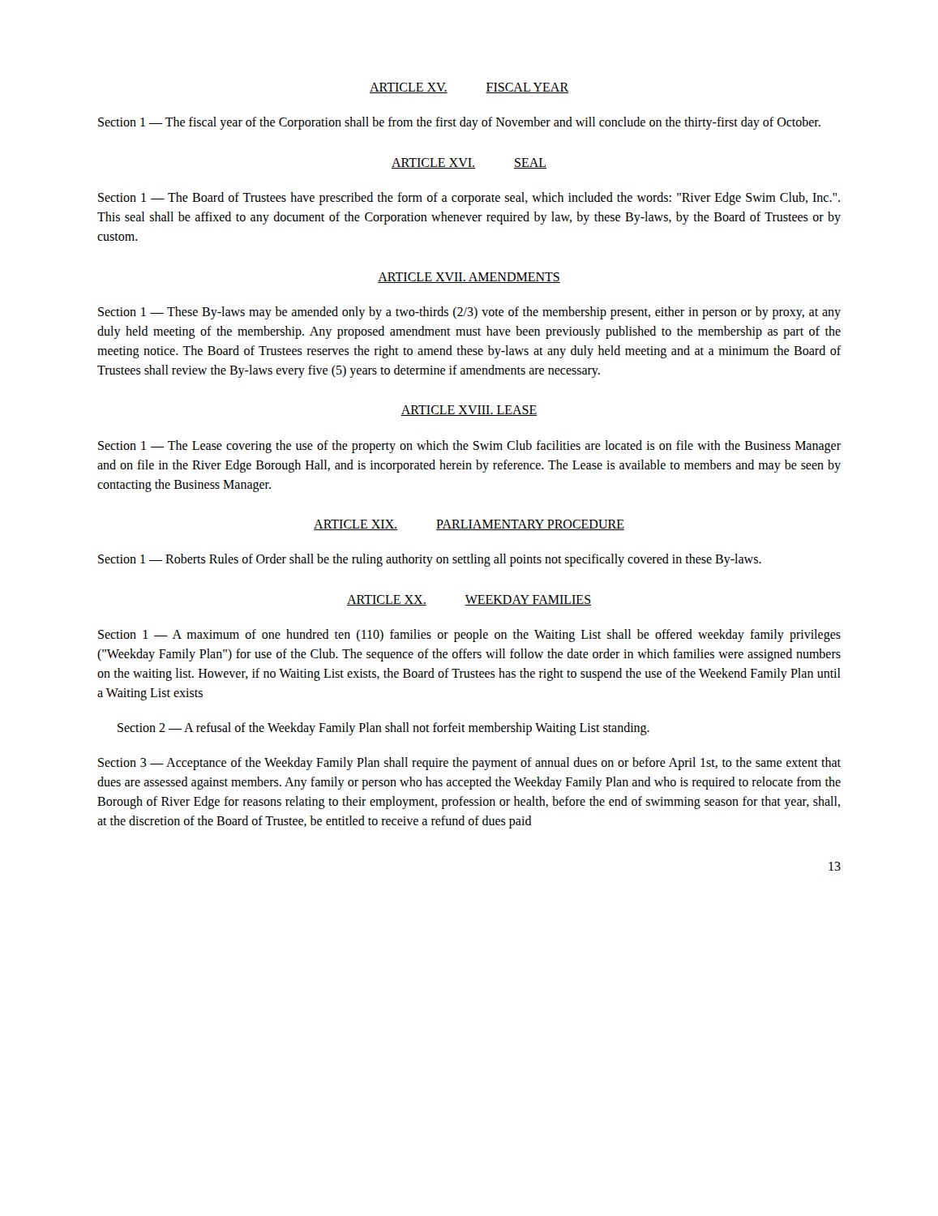ARTICLE XV. FISCAL YEAR
Section 1 — The fiscal year of the Corporation shall be from the first day of November and will conclude on the thirty-first day of October.
ARTICLE XVI. SEAL
Section 1 — The Board of Trustees have prescribed the form of a corporate seal, which included the words: "River Edge Swim Club, Inc.". This seal shall be affixed to any document of the Corporation whenever required by law, by these By-laws, by the Board of Trustees or by custom.
ARTICLE XVII. AMENDMENTS
Section 1 — These By-laws may be amended only by a two-thirds (2/3) vote of the membership present, either in person or by proxy, at any duly held meeting of the membership. Any proposed amendment must have been previously published to the membership as part of the meeting notice. The Board of Trustees reserves the right to amend these by-laws at any duly held meeting and at a minimum the Board of Trustees shall review the By-laws every five (5) years to determine if amendments are necessary.
ARTICLE XVIII. LEASE
Section 1 — The Lease covering the use of the property on which the Swim Club facilities are located is on file with the Business Manager and on file in the River Edge Borough Hall, and is incorporated herein by reference. The Lease is available to members and may be seen by contacting the Business Manager.
ARTICLE XIX. PARLIAMENTARY PROCEDURE
Section 1 — Roberts Rules of Order shall be the ruling authority on settling all points not specifically covered in these By-laws.
ARTICLE XX. WEEKDAY FAMILIES
Section 1 — A maximum of one hundred ten (110) families or people on the Waiting List shall be offered weekday family privileges ("Weekday Family Plan") for use of the Club. The sequence of the offers will follow the date order in which families were assigned numbers on the waiting list. However, if no Waiting List exists, the Board of Trustees has the right to suspend the use of the Weekend Family Plan until a Waiting List exists
Section 2 — A refusal of the Weekday Family Plan shall not forfeit membership Waiting List standing.
Section 3 — Acceptance of the Weekday Family Plan shall require the payment of annual dues on or before April 1st, to the same extent that dues are assessed against members. Any family or person who has accepted the Weekday Family Plan and who is required to relocate from the Borough of River Edge for reasons relating to their employment, profession or health, before the end of swimming season for that year, shall, at the discretion of the Board of Trustee, be entitled to receive a refund of dues paid
13